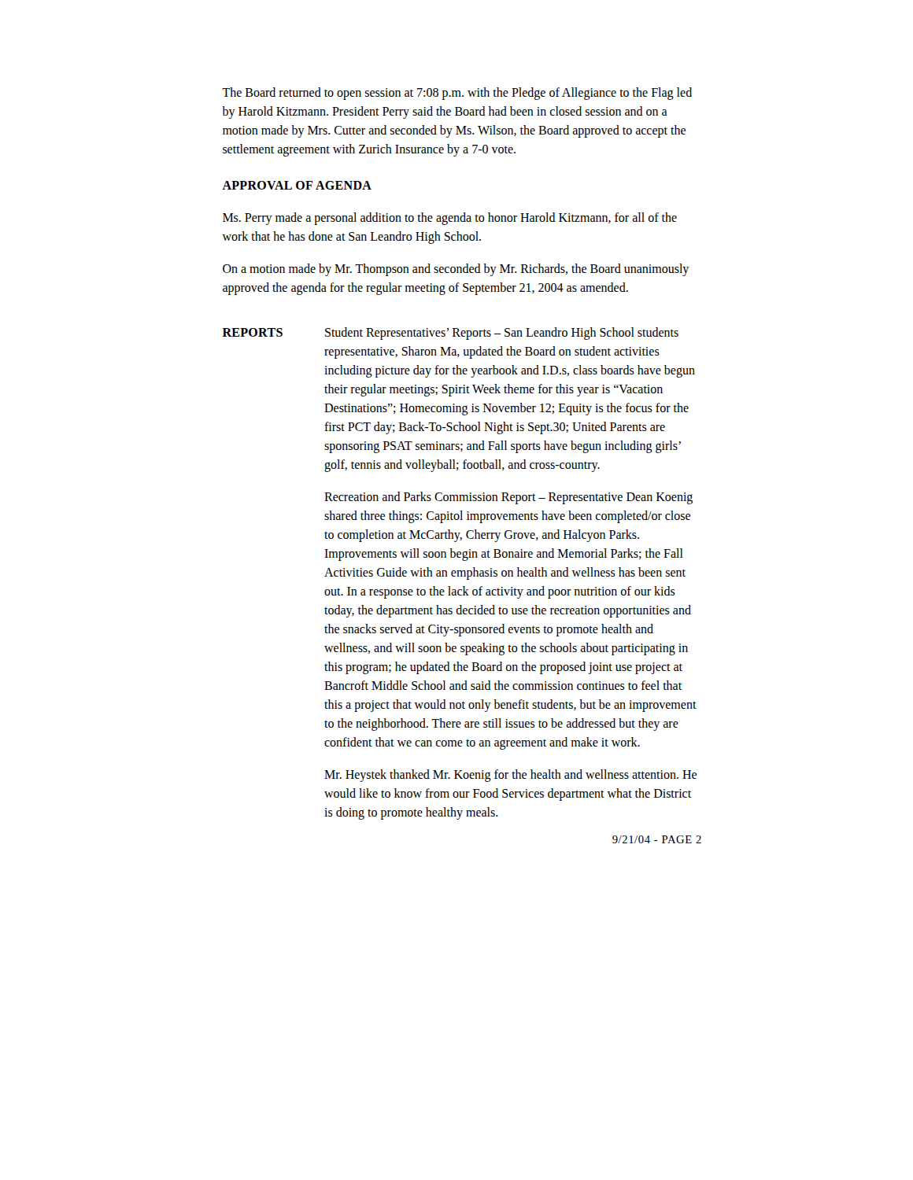The Board returned to open session at 7:08 p.m. with the Pledge of Allegiance to the Flag led by Harold Kitzmann. President Perry said the Board had been in closed session and on a motion made by Mrs. Cutter and seconded by Ms. Wilson, the Board approved to accept the settlement agreement with Zurich Insurance by a 7-0 vote.
APPROVAL OF AGENDA
Ms. Perry made a personal addition to the agenda to honor Harold Kitzmann, for all of the work that he has done at San Leandro High School.
On a motion made by Mr. Thompson and seconded by Mr. Richards, the Board unanimously approved the agenda for the regular meeting of September 21, 2004 as amended.
REPORTS
Student Representatives’ Reports – San Leandro High School students representative, Sharon Ma, updated the Board on student activities including picture day for the yearbook and I.D.s, class boards have begun their regular meetings; Spirit Week theme for this year is “Vacation Destinations”; Homecoming is November 12; Equity is the focus for the first PCT day; Back-To-School Night is Sept.30; United Parents are sponsoring PSAT seminars; and Fall sports have begun including girls’ golf, tennis and volleyball; football, and cross-country.
Recreation and Parks Commission Report – Representative Dean Koenig shared three things: Capitol improvements have been completed/or close to completion at McCarthy, Cherry Grove, and Halcyon Parks. Improvements will soon begin at Bonaire and Memorial Parks; the Fall Activities Guide with an emphasis on health and wellness has been sent out. In a response to the lack of activity and poor nutrition of our kids today, the department has decided to use the recreation opportunities and the snacks served at City-sponsored events to promote health and wellness, and will soon be speaking to the schools about participating in this program; he updated the Board on the proposed joint use project at Bancroft Middle School and said the commission continues to feel that this a project that would not only benefit students, but be an improvement to the neighborhood. There are still issues to be addressed but they are confident that we can come to an agreement and make it work.
Mr. Heystek thanked Mr. Koenig for the health and wellness attention. He would like to know from our Food Services department what the District is doing to promote healthy meals.
9/21/04 - PAGE 2